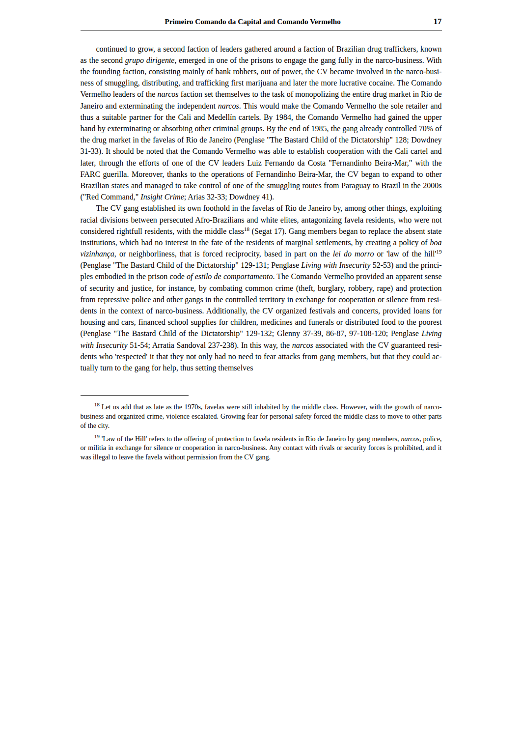Primeiro Comando da Capital and Comando Vermelho 17
continued to grow, a second faction of leaders gathered around a faction of Brazilian drug traffickers, known as the second grupo dirigente, emerged in one of the prisons to engage the gang fully in the narco-business. With the founding faction, consisting mainly of bank robbers, out of power, the CV became involved in the narco-business of smuggling, distributing, and trafficking first marijuana and later the more lucrative cocaine. The Comando Vermelho leaders of the narcos faction set themselves to the task of monopolizing the entire drug market in Rio de Janeiro and exterminating the independent narcos. This would make the Comando Vermelho the sole retailer and thus a suitable partner for the Cali and Medellín cartels. By 1984, the Comando Vermelho had gained the upper hand by exterminating or absorbing other criminal groups. By the end of 1985, the gang already controlled 70% of the drug market in the favelas of Rio de Janeiro (Penglase "The Bastard Child of the Dictatorship" 128; Dowdney 31-33). It should be noted that the Comando Vermelho was able to establish cooperation with the Cali cartel and later, through the efforts of one of the CV leaders Luiz Fernando da Costa "Fernandinho Beira-Mar," with the FARC guerilla. Moreover, thanks to the operations of Fernandinho Beira-Mar, the CV began to expand to other Brazilian states and managed to take control of one of the smuggling routes from Paraguay to Brazil in the 2000s ("Red Command," Insight Crime; Arias 32-33; Dowdney 41).
The CV gang established its own foothold in the favelas of Rio de Janeiro by, among other things, exploiting racial divisions between persecuted Afro-Brazilians and white elites, antagonizing favela residents, who were not considered rightfull residents, with the middle class18 (Segat 17). Gang members began to replace the absent state institutions, which had no interest in the fate of the residents of marginal settlements, by creating a policy of boa vizinhança, or neighborliness, that is forced reciprocity, based in part on the lei do morro or 'law of the hill'19 (Penglase "The Bastard Child of the Dictatorship" 129-131; Penglase Living with Insecurity 52-53) and the principles embodied in the prison code of estilo de comportamento. The Comando Vermelho provided an apparent sense of security and justice, for instance, by combating common crime (theft, burglary, robbery, rape) and protection from repressive police and other gangs in the controlled territory in exchange for cooperation or silence from residents in the context of narco-business. Additionally, the CV organized festivals and concerts, provided loans for housing and cars, financed school supplies for children, medicines and funerals or distributed food to the poorest (Penglase "The Bastard Child of the Dictatorship" 129-132; Glenny 37-39, 86-87, 97-108-120; Penglase Living with Insecurity 51-54; Arratia Sandoval 237-238). In this way, the narcos associated with the CV guaranteed residents who 'respected' it that they not only had no need to fear attacks from gang members, but that they could actually turn to the gang for help, thus setting themselves
18 Let us add that as late as the 1970s, favelas were still inhabited by the middle class. However, with the growth of narco-business and organized crime, violence escalated. Growing fear for personal safety forced the middle class to move to other parts of the city.
19'Law of the Hill' refers to the offering of protection to favela residents in Rio de Janeiro by gang members, narcos, police, or militia in exchange for silence or cooperation in narco-business. Any contact with rivals or security forces is prohibited, and it was illegal to leave the favela without permission from the CV gang.